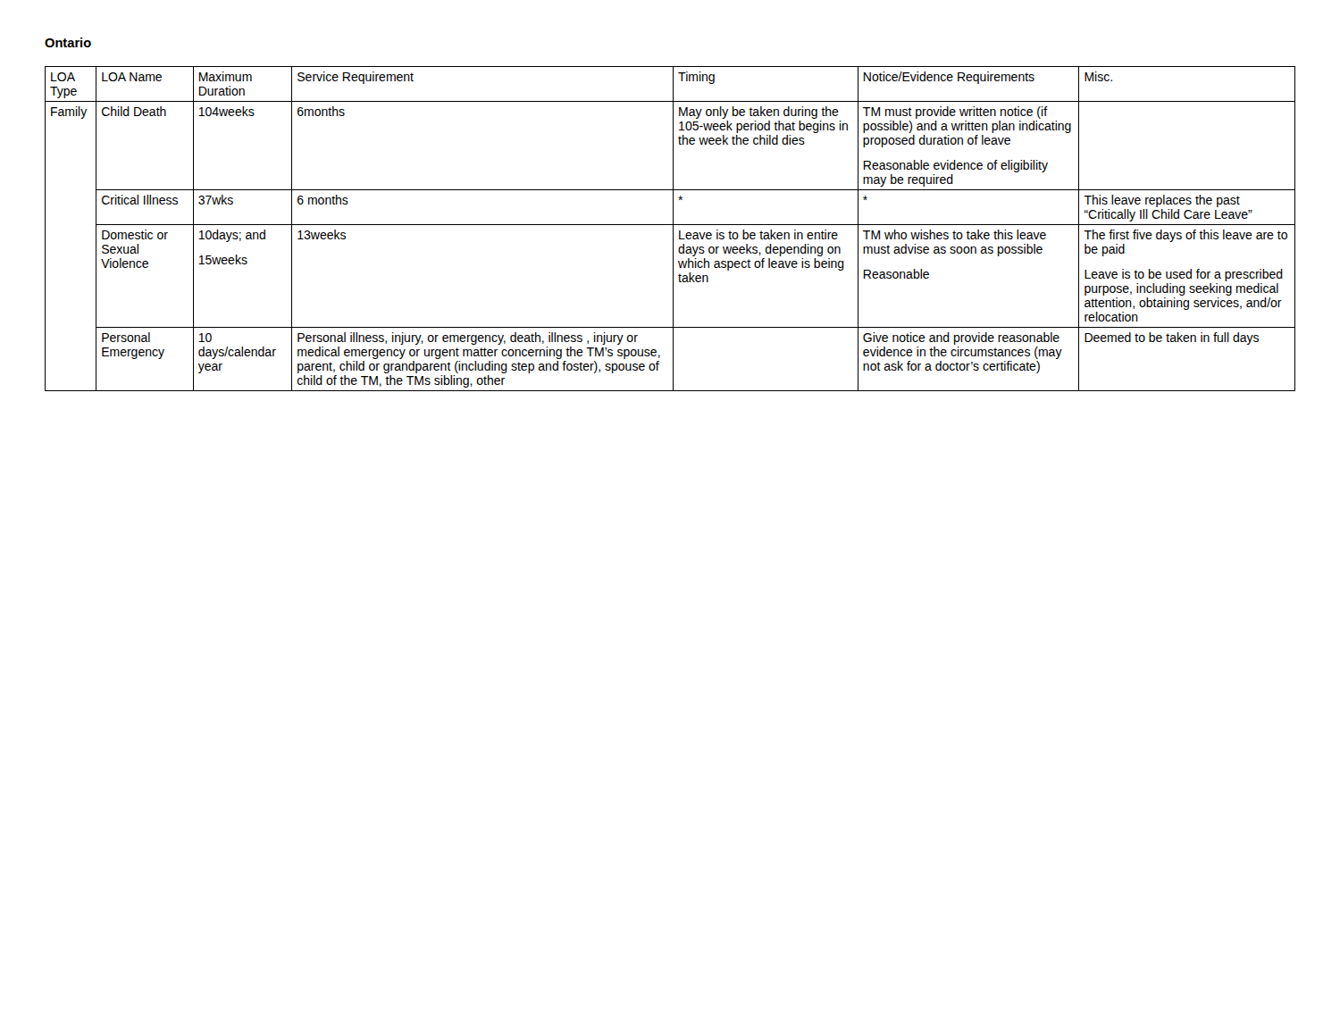Ontario
| LOA Type | LOA Name | Maximum Duration | Service Requirement | Timing | Notice/Evidence Requirements | Misc. |
| --- | --- | --- | --- | --- | --- | --- |
| Family | Child Death | 104weeks | 6months | May only be taken during the 105-week period that begins in the week the child dies | TM must provide written notice (if possible) and a written plan indicating proposed duration of leave Reasonable evidence of eligibility may be required | |
| Critical Illness | 37wks | 6 months | * | * | This leave replaces the past “Critically Ill Child Care Leave” |
| Domestic or Sexual Violence | 10days; and 15weeks | 13weeks | Leave is to be taken in entire days or weeks, depending on which aspect of leave is being taken | TM who wishes to take this leave must advise as soon as possible Reasonable | The first five days of this leave are to be paid Leave is to be used for a prescribed purpose, including seeking medical attention, obtaining services, and/or relocation |
| Personal Emergency | 10 days/calendar year | Personal illness, injury, or emergency, death, illness , injury or medical emergency or urgent matter concerning the TM’s spouse, parent, child or grandparent (including step and foster), spouse of child of the TM, the TMs sibling, other | | Give notice and provide reasonable evidence in the circumstances (may not ask for a doctor’s certificate) | Deemed to be taken in full days |